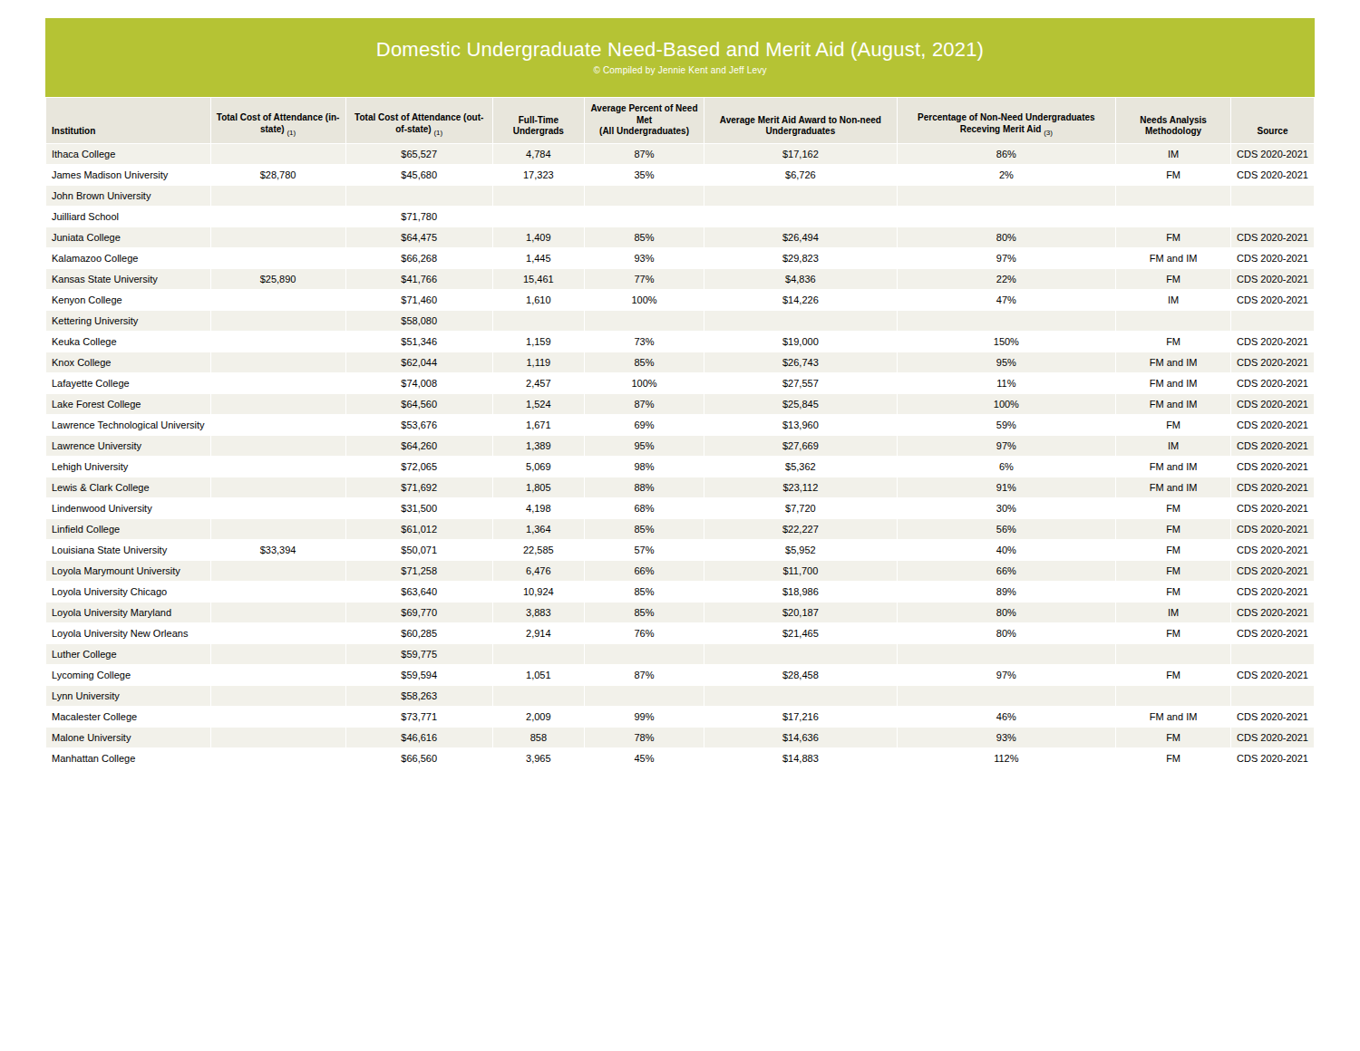Domestic Undergraduate Need-Based and Merit Aid (August, 2021) © Compiled by Jennie Kent and Jeff Levy
| Institution | Total Cost of Attendance (in-state) (1) | Total Cost of Attendance (out-of-state) (1) | Full-Time Undergrads | Average Percent of Need Met (All Undergraduates) | Average Merit Aid Award to Non-need Undergraduates | Percentage of Non-Need Undergraduates Receving Merit Aid (3) | Needs Analysis Methodology | Source |
| --- | --- | --- | --- | --- | --- | --- | --- | --- |
| Ithaca College | | $65,527 | 4,784 | 87% | $17,162 | 86% | IM | CDS 2020-2021 |
| James Madison University | $28,780 | $45,680 | 17,323 | 35% | $6,726 | 2% | FM | CDS 2020-2021 |
| John Brown University | | | | | | | | |
| Juilliard School | | $71,780 | | | | | | |
| Juniata College | | $64,475 | 1,409 | 85% | $26,494 | 80% | FM | CDS 2020-2021 |
| Kalamazoo College | | $66,268 | 1,445 | 93% | $29,823 | 97% | FM and IM | CDS 2020-2021 |
| Kansas State University | $25,890 | $41,766 | 15,461 | 77% | $4,836 | 22% | FM | CDS 2020-2021 |
| Kenyon College | | $71,460 | 1,610 | 100% | $14,226 | 47% | IM | CDS 2020-2021 |
| Kettering University | | $58,080 | | | | | | |
| Keuka College | | $51,346 | 1,159 | 73% | $19,000 | 150% | FM | CDS 2020-2021 |
| Knox College | | $62,044 | 1,119 | 85% | $26,743 | 95% | FM and IM | CDS 2020-2021 |
| Lafayette College | | $74,008 | 2,457 | 100% | $27,557 | 11% | FM and IM | CDS 2020-2021 |
| Lake Forest College | | $64,560 | 1,524 | 87% | $25,845 | 100% | FM and IM | CDS 2020-2021 |
| Lawrence Technological University | | $53,676 | 1,671 | 69% | $13,960 | 59% | FM | CDS 2020-2021 |
| Lawrence University | | $64,260 | 1,389 | 95% | $27,669 | 97% | IM | CDS 2020-2021 |
| Lehigh University | | $72,065 | 5,069 | 98% | $5,362 | 6% | FM and IM | CDS 2020-2021 |
| Lewis & Clark College | | $71,692 | 1,805 | 88% | $23,112 | 91% | FM and IM | CDS 2020-2021 |
| Lindenwood University | | $31,500 | 4,198 | 68% | $7,720 | 30% | FM | CDS 2020-2021 |
| Linfield College | | $61,012 | 1,364 | 85% | $22,227 | 56% | FM | CDS 2020-2021 |
| Louisiana State University | $33,394 | $50,071 | 22,585 | 57% | $5,952 | 40% | FM | CDS 2020-2021 |
| Loyola Marymount University | | $71,258 | 6,476 | 66% | $11,700 | 66% | FM | CDS 2020-2021 |
| Loyola University Chicago | | $63,640 | 10,924 | 85% | $18,986 | 89% | FM | CDS 2020-2021 |
| Loyola University Maryland | | $69,770 | 3,883 | 85% | $20,187 | 80% | IM | CDS 2020-2021 |
| Loyola University New Orleans | | $60,285 | 2,914 | 76% | $21,465 | 80% | FM | CDS 2020-2021 |
| Luther College | | $59,775 | | | | | | |
| Lycoming College | | $59,594 | 1,051 | 87% | $28,458 | 97% | FM | CDS 2020-2021 |
| Lynn University | | $58,263 | | | | | | |
| Macalester College | | $73,771 | 2,009 | 99% | $17,216 | 46% | FM and IM | CDS 2020-2021 |
| Malone University | | $46,616 | 858 | 78% | $14,636 | 93% | FM | CDS 2020-2021 |
| Manhattan College | | $66,560 | 3,965 | 45% | $14,883 | 112% | FM | CDS 2020-2021 |